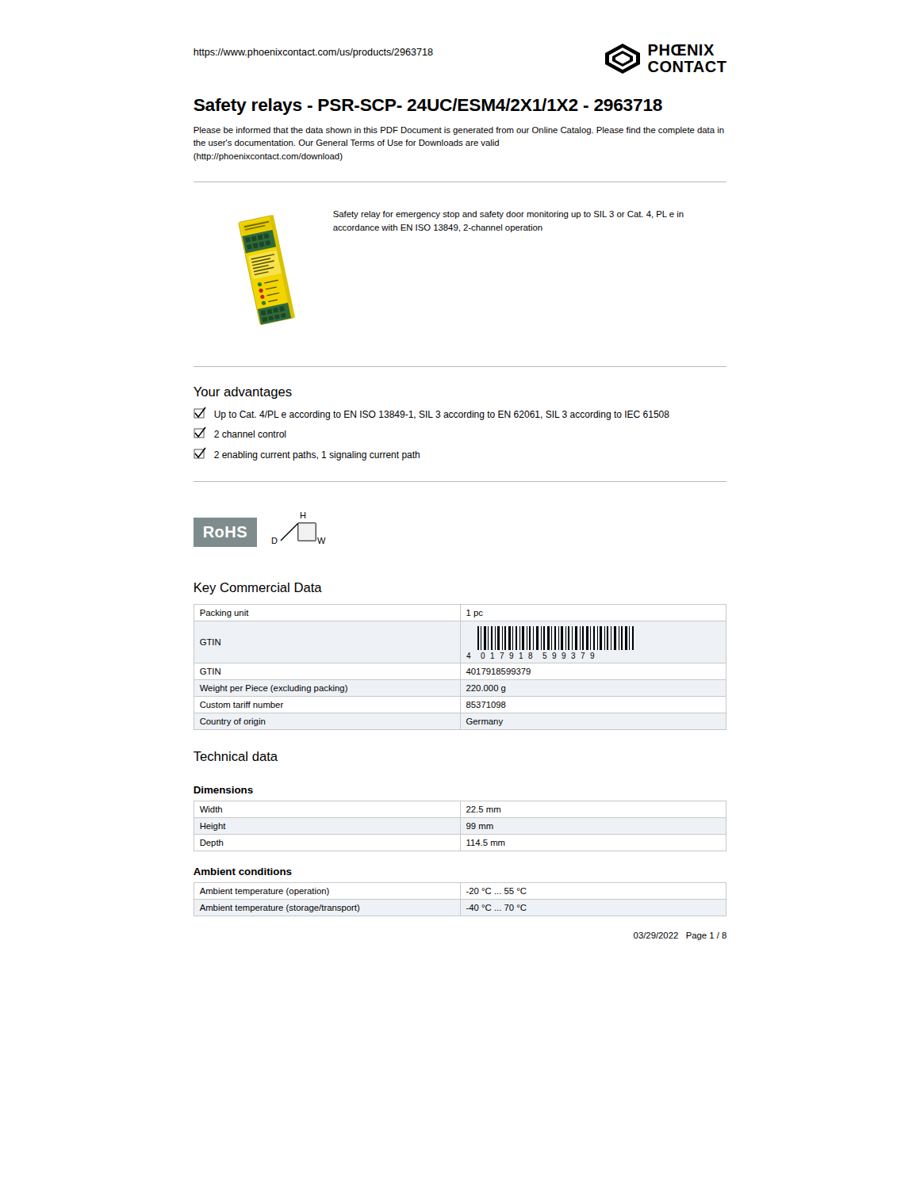https://www.phoenixcontact.com/us/products/2963718
PHŒNIX
CONTACT
Safety relays - PSR-SCP- 24UC/ESM4/2X1/1X2 - 2963718
Please be informed that the data shown in this PDF Document is generated from our Online Catalog. Please find the complete data in the user's documentation. Our General Terms of Use for Downloads are valid
(http://phoenixcontact.com/download)
Safety relay for emergency stop and safety door monitoring up to SIL 3 or Cat. 4, PL e in accordance with EN ISO 13849, 2-channel operation
Your advantages
Up to Cat. 4/PL e according to EN ISO 13849-1, SIL 3 according to EN 62061, SIL 3 according to IEC 61508
2 channel control
2 enabling current paths, 1 signaling current path
RoHS
D H W
Key Commercial Data
| Packing unit | 1 pc |
| GTIN | 4 0 1 7 9 1 8 5 9 9 3 7 9 |
| GTIN | 4017918599379 |
| Weight per Piece (excluding packing) | 220.000 g |
| Custom tariff number | 85371098 |
| Country of origin | Germany |
Technical data
Dimensions
| Width | 22.5 mm |
| Height | 99 mm |
| Depth | 114.5 mm |
Ambient conditions
| Ambient temperature (operation) | -20 °C ... 55 °C |
| Ambient temperature (storage/transport) | -40 °C ... 70 °C |
03/29/2022 Page 1 / 8